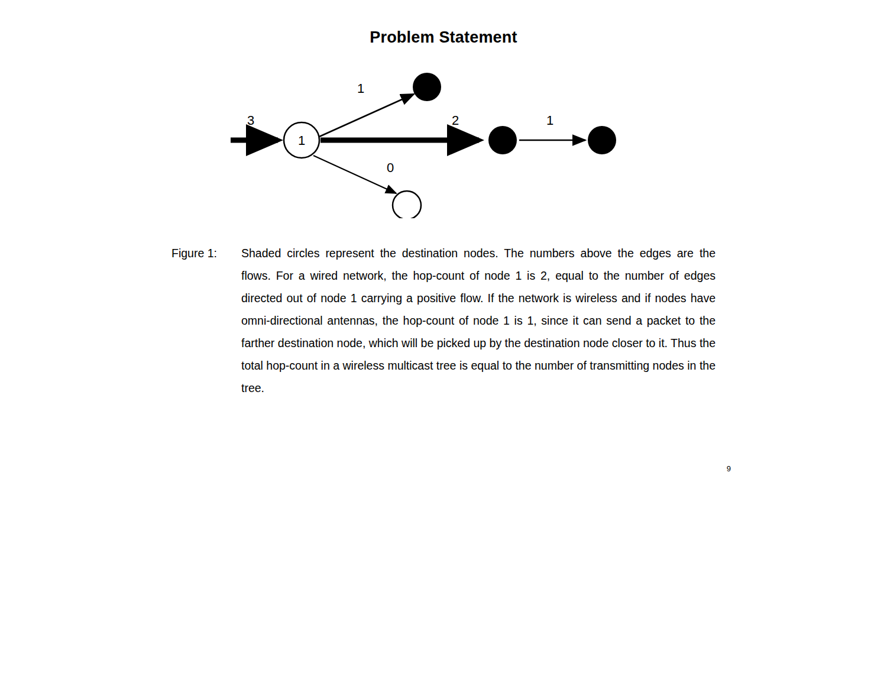Problem Statement
3 1 1 2 1 0
Figure 1: Shaded circles represent the destination nodes. The numbers above the edges are the flows. For a wired network, the hop-count of node 1 is 2, equal to the number of edges directed out of node 1 carrying a positive flow. If the network is wireless and if nodes have omni-directional antennas, the hop-count of node 1 is 1, since it can send a packet to the farther destination node, which will be picked up by the destination node closer to it. Thus the total hop-count in a wireless multicast tree is equal to the number of transmitting nodes in the tree.
9